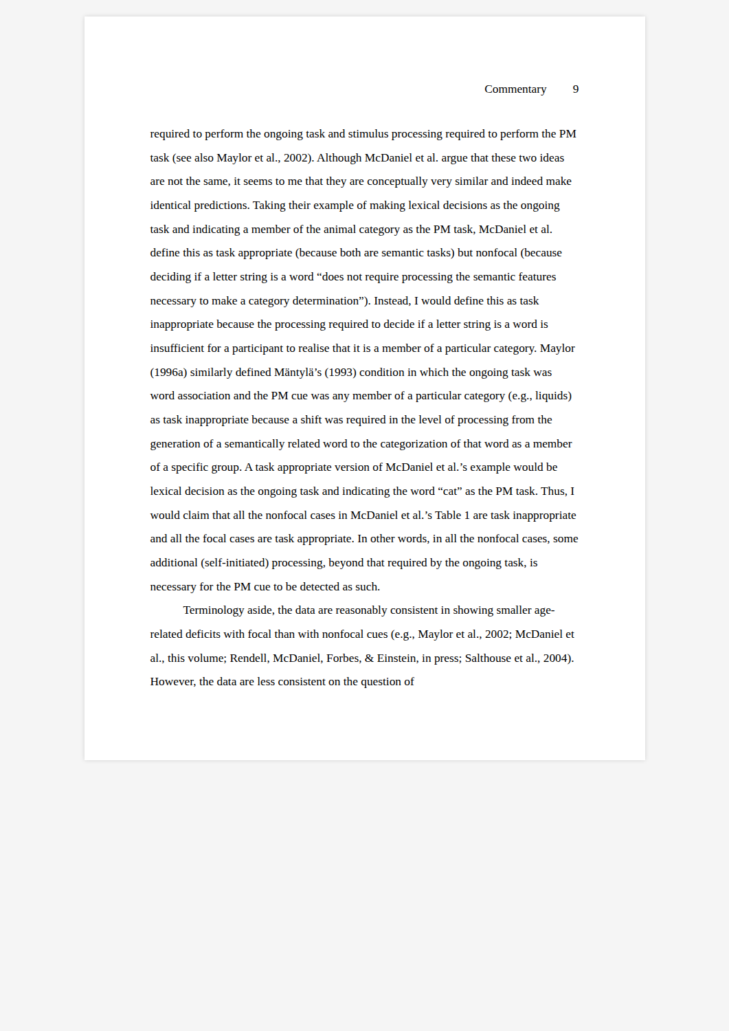Commentary9
required to perform the ongoing task and stimulus processing required to perform the PM task (see also Maylor et al., 2002). Although McDaniel et al. argue that these two ideas are not the same, it seems to me that they are conceptually very similar and indeed make identical predictions. Taking their example of making lexical decisions as the ongoing task and indicating a member of the animal category as the PM task, McDaniel et al. define this as task appropriate (because both are semantic tasks) but nonfocal (because deciding if a letter string is a word “does not require processing the semantic features necessary to make a category determination”). Instead, I would define this as task inappropriate because the processing required to decide if a letter string is a word is insufficient for a participant to realise that it is a member of a particular category. Maylor (1996a) similarly defined Mäntylä’s (1993) condition in which the ongoing task was word association and the PM cue was any member of a particular category (e.g., liquids) as task inappropriate because a shift was required in the level of processing from the generation of a semantically related word to the categorization of that word as a member of a specific group. A task appropriate version of McDaniel et al.’s example would be lexical decision as the ongoing task and indicating the word “cat” as the PM task. Thus, I would claim that all the nonfocal cases in McDaniel et al.’s Table 1 are task inappropriate and all the focal cases are task appropriate. In other words, in all the nonfocal cases, some additional (self-initiated) processing, beyond that required by the ongoing task, is necessary for the PM cue to be detected as such.
Terminology aside, the data are reasonably consistent in showing smaller age-related deficits with focal than with nonfocal cues (e.g., Maylor et al., 2002; McDaniel et al., this volume; Rendell, McDaniel, Forbes, & Einstein, in press; Salthouse et al., 2004). However, the data are less consistent on the question of